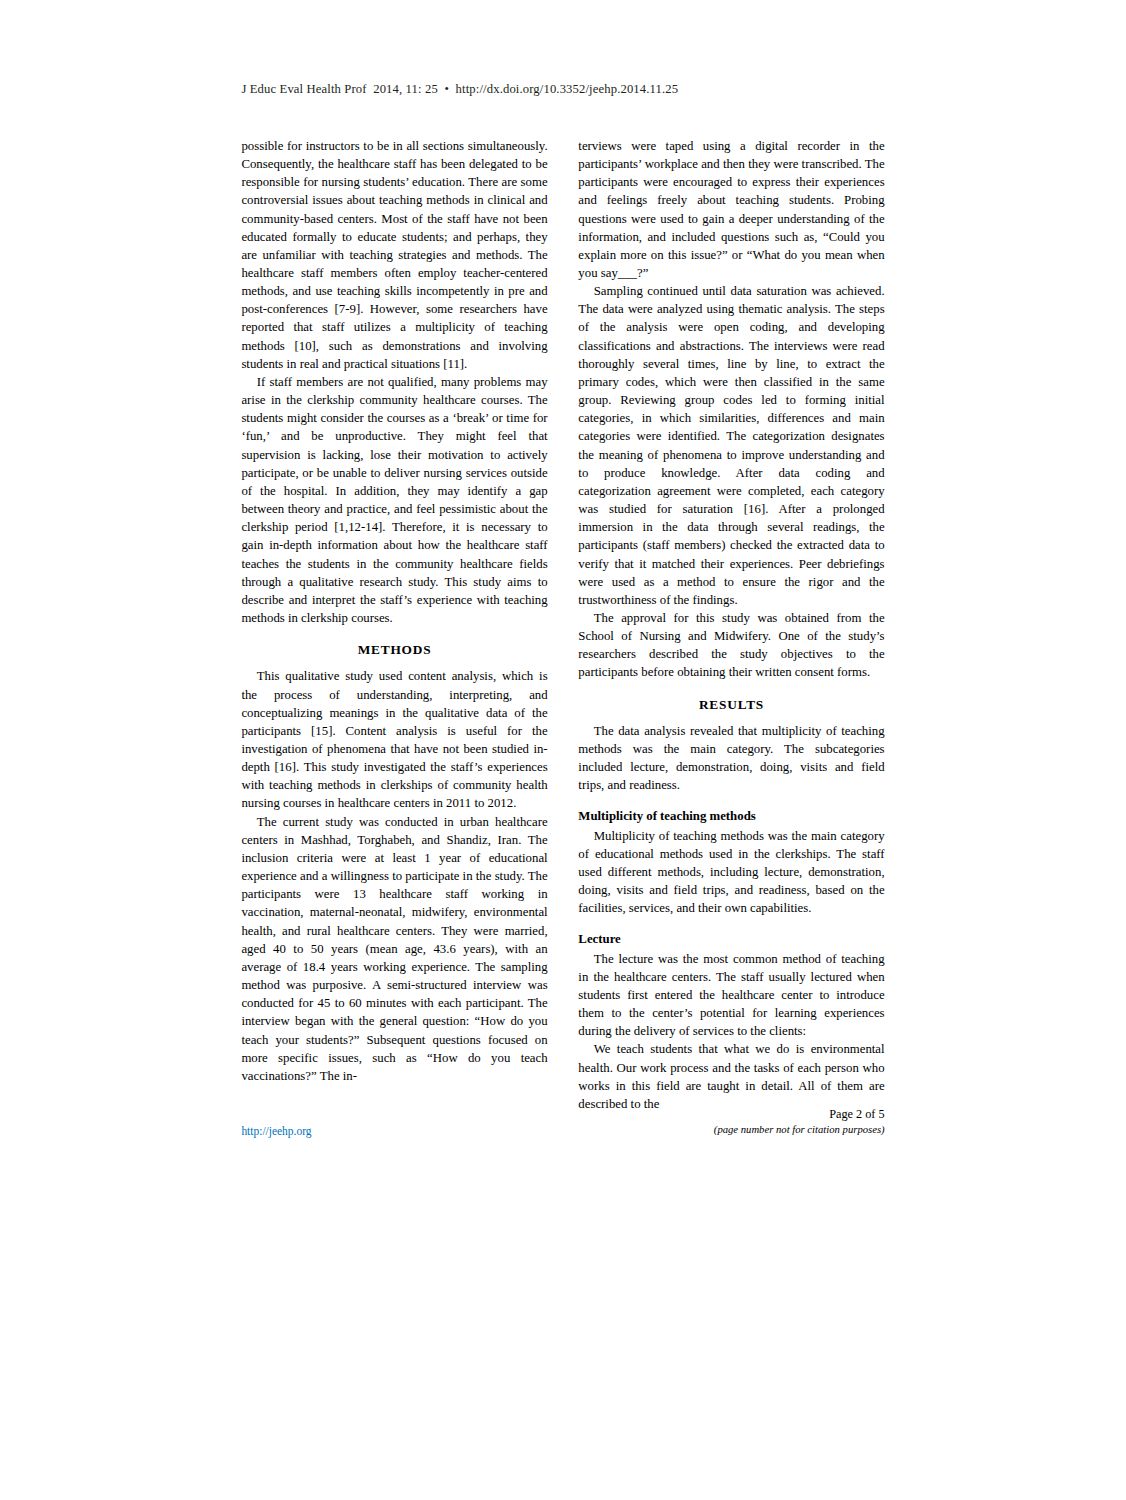J Educ Eval Health Prof 2014, 11: 25 • http://dx.doi.org/10.3352/jeehp.2014.11.25
possible for instructors to be in all sections simultaneously. Consequently, the healthcare staff has been delegated to be responsible for nursing students’ education. There are some controversial issues about teaching methods in clinical and community-based centers. Most of the staff have not been educated formally to educate students; and perhaps, they are unfamiliar with teaching strategies and methods. The healthcare staff members often employ teacher-centered methods, and use teaching skills incompetently in pre and post-conferences [7-9]. However, some researchers have reported that staff utilizes a multiplicity of teaching methods [10], such as demonstrations and involving students in real and practical situations [11].
If staff members are not qualified, many problems may arise in the clerkship community healthcare courses. The students might consider the courses as a ‘break’ or time for ‘fun,’ and be unproductive. They might feel that supervision is lacking, lose their motivation to actively participate, or be unable to deliver nursing services outside of the hospital. In addition, they may identify a gap between theory and practice, and feel pessimistic about the clerkship period [1,12-14]. Therefore, it is necessary to gain in-depth information about how the healthcare staff teaches the students in the community healthcare fields through a qualitative research study. This study aims to describe and interpret the staff’s experience with teaching methods in clerkship courses.
METHODS
This qualitative study used content analysis, which is the process of understanding, interpreting, and conceptualizing meanings in the qualitative data of the participants [15]. Content analysis is useful for the investigation of phenomena that have not been studied in-depth [16]. This study investigated the staff’s experiences with teaching methods in clerkships of community health nursing courses in healthcare centers in 2011 to 2012.
The current study was conducted in urban healthcare centers in Mashhad, Torghabeh, and Shandiz, Iran. The inclusion criteria were at least 1 year of educational experience and a willingness to participate in the study. The participants were 13 healthcare staff working in vaccination, maternal-neonatal, midwifery, environmental health, and rural healthcare centers. They were married, aged 40 to 50 years (mean age, 43.6 years), with an average of 18.4 years working experience. The sampling method was purposive. A semi-structured interview was conducted for 45 to 60 minutes with each participant. The interview began with the general question: “How do you teach your students?” Subsequent questions focused on more specific issues, such as “How do you teach vaccinations?” The in-
terviews were taped using a digital recorder in the participants’ workplace and then they were transcribed. The participants were encouraged to express their experiences and feelings freely about teaching students. Probing questions were used to gain a deeper understanding of the information, and included questions such as, “Could you explain more on this issue?” or “What do you mean when you say___?”
Sampling continued until data saturation was achieved. The data were analyzed using thematic analysis. The steps of the analysis were open coding, and developing classifications and abstractions. The interviews were read thoroughly several times, line by line, to extract the primary codes, which were then classified in the same group. Reviewing group codes led to forming initial categories, in which similarities, differences and main categories were identified. The categorization designates the meaning of phenomena to improve understanding and to produce knowledge. After data coding and categorization agreement were completed, each category was studied for saturation [16]. After a prolonged immersion in the data through several readings, the participants (staff members) checked the extracted data to verify that it matched their experiences. Peer debriefings were used as a method to ensure the rigor and the trustworthiness of the findings.
The approval for this study was obtained from the School of Nursing and Midwifery. One of the study’s researchers described the study objectives to the participants before obtaining their written consent forms.
RESULTS
The data analysis revealed that multiplicity of teaching methods was the main category. The subcategories included lecture, demonstration, doing, visits and field trips, and readiness.
Multiplicity of teaching methods
Multiplicity of teaching methods was the main category of educational methods used in the clerkships. The staff used different methods, including lecture, demonstration, doing, visits and field trips, and readiness, based on the facilities, services, and their own capabilities.
Lecture
The lecture was the most common method of teaching in the healthcare centers. The staff usually lectured when students first entered the healthcare center to introduce them to the center’s potential for learning experiences during the delivery of services to the clients:
We teach students that what we do is environmental health. Our work process and the tasks of each person who works in this field are taught in detail. All of them are described to the
http://jeehp.org
Page 2 of 5
(page number not for citation purposes)